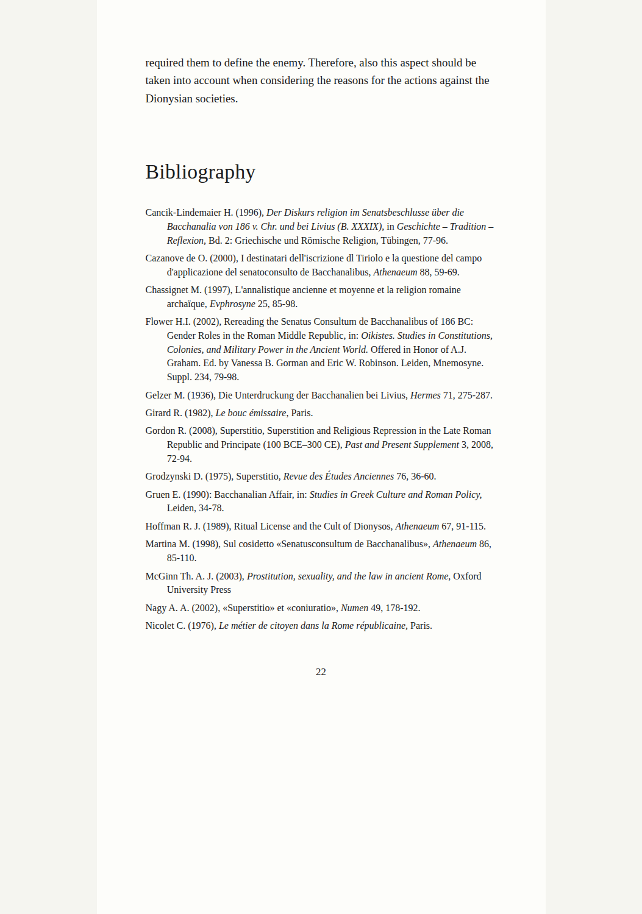required them to define the enemy. Therefore, also this aspect should be taken into account when considering the reasons for the actions against the Dionysian societies.
Bibliography
Cancik-Lindemaier H. (1996), Der Diskurs religion im Senatsbeschlusse über die Bacchanalia von 186 v. Chr. und bei Livius (B. XXXIX), in Geschichte – Tradition – Reflexion, Bd. 2: Griechische und Römische Religion, Tübingen, 77-96.
Cazanove de O. (2000), I destinatari dell'iscrizione dl Tiriolo e la questione del campo d'applicazione del senatoconsulto de Bacchanalibus, Athenaeum 88, 59-69.
Chassignet M. (1997), L'annalistique ancienne et moyenne et la religion romaine archaïque, Evphrosyne 25, 85-98.
Flower H.I. (2002), Rereading the Senatus Consultum de Bacchanalibus of 186 BC: Gender Roles in the Roman Middle Republic, in: Oikistes. Studies in Constitutions, Colonies, and Military Power in the Ancient World. Offered in Honor of A.J. Graham. Ed. by Vanessa B. Gorman and Eric W. Robinson. Leiden, Mnemosyne. Suppl. 234, 79-98.
Gelzer M. (1936), Die Unterdruckung der Bacchanalien bei Livius, Hermes 71, 275-287.
Girard R. (1982), Le bouc émissaire, Paris.
Gordon R. (2008), Superstitio, Superstition and Religious Repression in the Late Roman Republic and Principate (100 BCE–300 CE), Past and Present Supplement 3, 2008, 72-94.
Grodzynski D. (1975), Superstitio, Revue des Études Anciennes 76, 36-60.
Gruen E. (1990): Bacchanalian Affair, in: Studies in Greek Culture and Roman Policy, Leiden, 34-78.
Hoffman R. J. (1989), Ritual License and the Cult of Dionysos, Athenaeum 67, 91-115.
Martina M. (1998), Sul cosidetto «Senatusconsultum de Bacchanalibus», Athenaeum 86, 85-110.
McGinn Th. A. J. (2003), Prostitution, sexuality, and the law in ancient Rome, Oxford University Press
Nagy A. A. (2002), «Superstitio» et «coniuratio», Numen 49, 178-192.
Nicolet C. (1976), Le métier de citoyen dans la Rome républicaine, Paris.
22